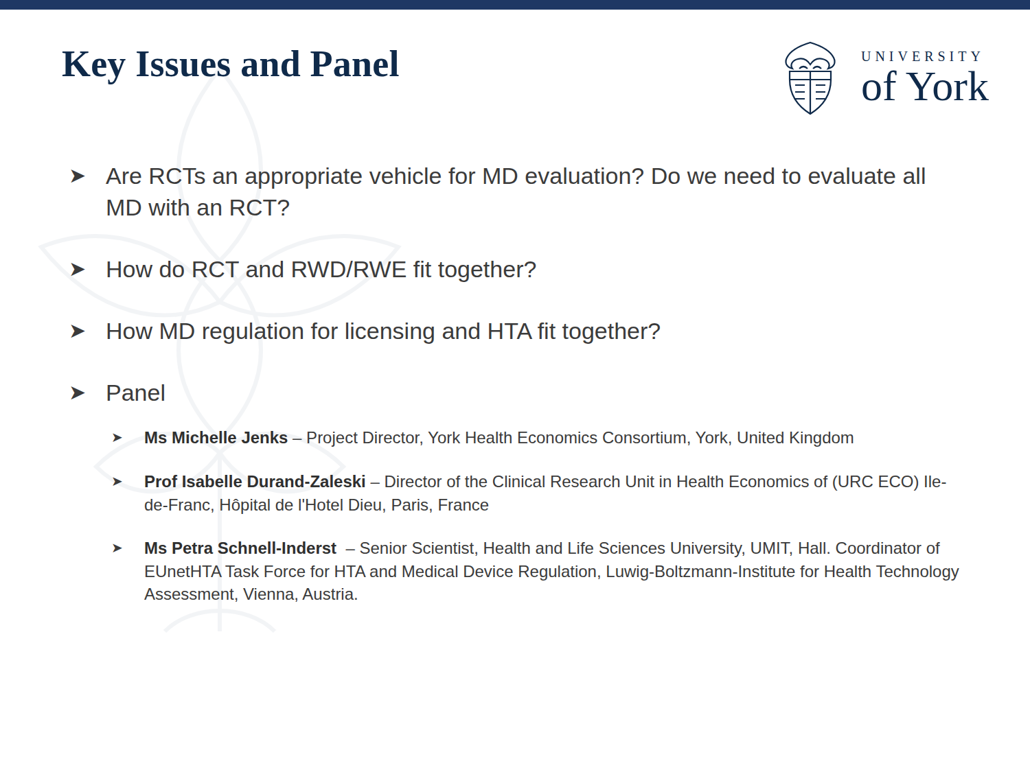Key Issues and Panel
University of York
Are RCTs an appropriate vehicle for MD evaluation? Do we need to evaluate all MD with an RCT?
How do RCT and RWD/RWE fit together?
How MD regulation for licensing and HTA fit together?
Panel
Ms Michelle Jenks – Project Director, York Health Economics Consortium, York, United Kingdom
Prof Isabelle Durand-Zaleski – Director of the Clinical Research Unit in Health Economics of (URC ECO) Ile-de-Franc, Hôpital de l'Hotel Dieu, Paris, France
Ms Petra Schnell-Inderst – Senior Scientist, Health and Life Sciences University, UMIT, Hall. Coordinator of EUnetHTA Task Force for HTA and Medical Device Regulation, Luwig-Boltzmann-Institute for Health Technology Assessment, Vienna, Austria.